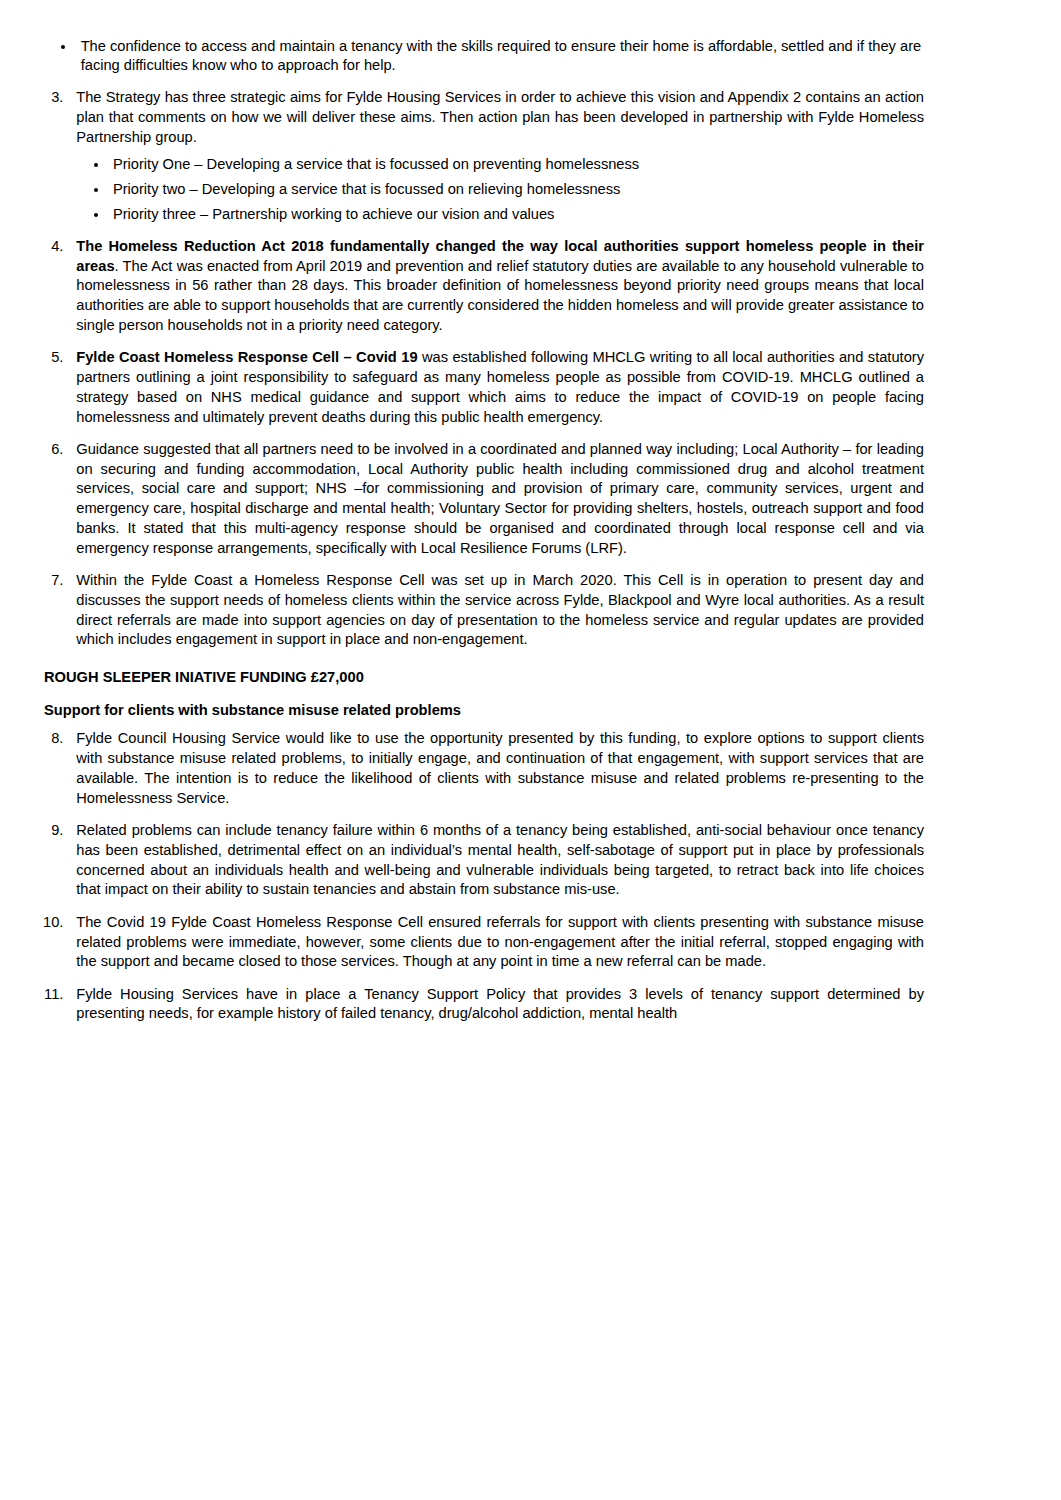The confidence to access and maintain a tenancy with the skills required to ensure their home is affordable, settled and if they are facing difficulties know who to approach for help.
The Strategy has three strategic aims for Fylde Housing Services in order to achieve this vision and Appendix 2 contains an action plan that comments on how we will deliver these aims. Then action plan has been developed in partnership with Fylde Homeless Partnership group.
Priority One – Developing a service that is focussed on preventing homelessness
Priority two – Developing a service that is focussed on relieving homelessness
Priority three – Partnership working to achieve our vision and values
The Homeless Reduction Act 2018 fundamentally changed the way local authorities support homeless people in their areas. The Act was enacted from April 2019 and prevention and relief statutory duties are available to any household vulnerable to homelessness in 56 rather than 28 days. This broader definition of homelessness beyond priority need groups means that local authorities are able to support households that are currently considered the hidden homeless and will provide greater assistance to single person households not in a priority need category.
Fylde Coast Homeless Response Cell – Covid 19 was established following MHCLG writing to all local authorities and statutory partners outlining a joint responsibility to safeguard as many homeless people as possible from COVID-19. MHCLG outlined a strategy based on NHS medical guidance and support which aims to reduce the impact of COVID-19 on people facing homelessness and ultimately prevent deaths during this public health emergency.
Guidance suggested that all partners need to be involved in a coordinated and planned way including; Local Authority – for leading on securing and funding accommodation, Local Authority public health including commissioned drug and alcohol treatment services, social care and support; NHS –for commissioning and provision of primary care, community services, urgent and emergency care, hospital discharge and mental health; Voluntary Sector for providing shelters, hostels, outreach support and food banks. It stated that this multi-agency response should be organised and coordinated through local response cell and via emergency response arrangements, specifically with Local Resilience Forums (LRF).
Within the Fylde Coast a Homeless Response Cell was set up in March 2020. This Cell is in operation to present day and discusses the support needs of homeless clients within the service across Fylde, Blackpool and Wyre local authorities. As a result direct referrals are made into support agencies on day of presentation to the homeless service and regular updates are provided which includes engagement in support in place and non-engagement.
ROUGH SLEEPER INIATIVE FUNDING £27,000
Support for clients with substance misuse related problems
Fylde Council Housing Service would like to use the opportunity presented by this funding, to explore options to support clients with substance misuse related problems, to initially engage, and continuation of that engagement, with support services that are available. The intention is to reduce the likelihood of clients with substance misuse and related problems re-presenting to the Homelessness Service.
Related problems can include tenancy failure within 6 months of a tenancy being established, anti-social behaviour once tenancy has been established, detrimental effect on an individual’s mental health, self-sabotage of support put in place by professionals concerned about an individuals health and well-being and vulnerable individuals being targeted, to retract back into life choices that impact on their ability to sustain tenancies and abstain from substance mis-use.
The Covid 19 Fylde Coast Homeless Response Cell ensured referrals for support with clients presenting with substance misuse related problems were immediate, however, some clients due to non-engagement after the initial referral, stopped engaging with the support and became closed to those services. Though at any point in time a new referral can be made.
Fylde Housing Services have in place a Tenancy Support Policy that provides 3 levels of tenancy support determined by presenting needs, for example history of failed tenancy, drug/alcohol addiction, mental health